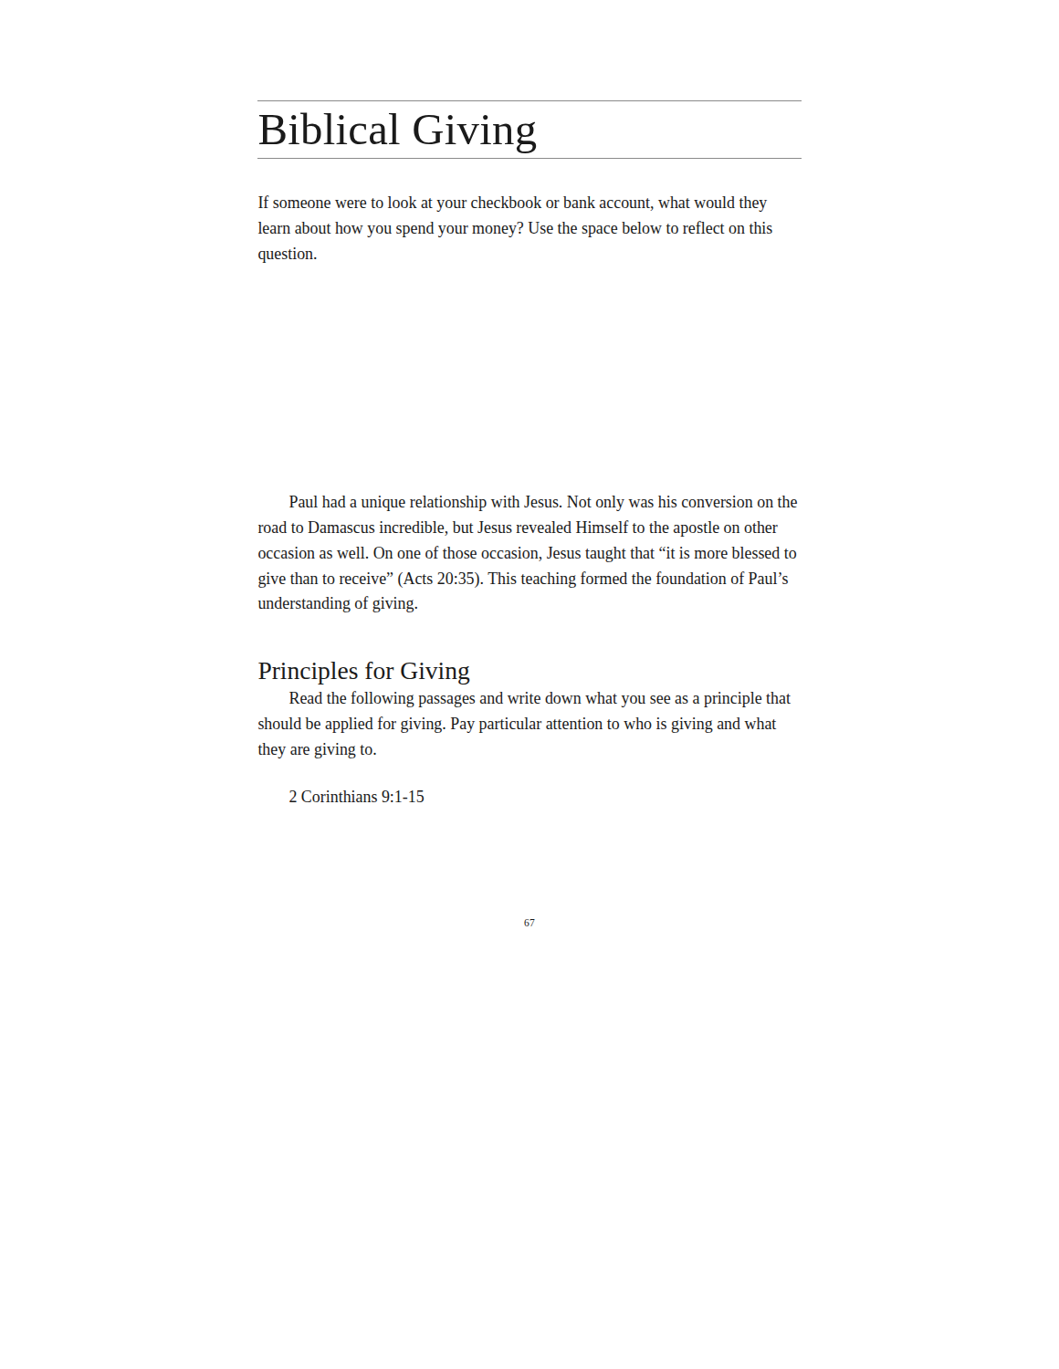Biblical Giving
If someone were to look at your checkbook or bank account, what would they learn about how you spend your money? Use the space below to reflect on this question.
Paul had a unique relationship with Jesus. Not only was his conversion on the road to Damascus incredible, but Jesus revealed Himself to the apostle on other occasion as well. On one of those occasion, Jesus taught that “it is more blessed to give than to receive” (Acts 20:35). This teaching formed the foundation of Paul’s understanding of giving.
Principles for Giving
Read the following passages and write down what you see as a principle that should be applied for giving. Pay particular attention to who is giving and what they are giving to.
2 Corinthians 9:1-15
67